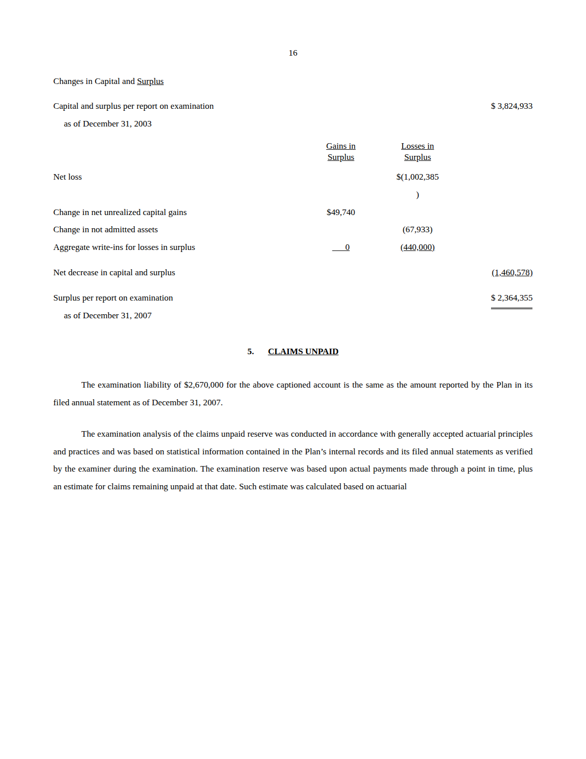16
Changes in Capital and Surplus
| Capital and surplus per report on examination as of December 31, 2003 | | | $ 3,824,933 |
| | Gains in Surplus | Losses in Surplus | |
| Net loss | | $(1,002,385 ) | |
| Change in net unrealized capital gains | $49,740 | | |
| Change in not admitted assets | | (67,933) | |
| Aggregate write-ins for losses in surplus | 0 | (440,000) | |
| Net decrease in capital and surplus | | | (1,460,578) |
| Surplus per report on examination as of December 31, 2007 | | | $ 2,364,355 |
5. CLAIMS UNPAID
The examination liability of $2,670,000 for the above captioned account is the same as the amount reported by the Plan in its filed annual statement as of December 31, 2007.
The examination analysis of the claims unpaid reserve was conducted in accordance with generally accepted actuarial principles and practices and was based on statistical information contained in the Plan’s internal records and its filed annual statements as verified by the examiner during the examination. The examination reserve was based upon actual payments made through a point in time, plus an estimate for claims remaining unpaid at that date. Such estimate was calculated based on actuarial